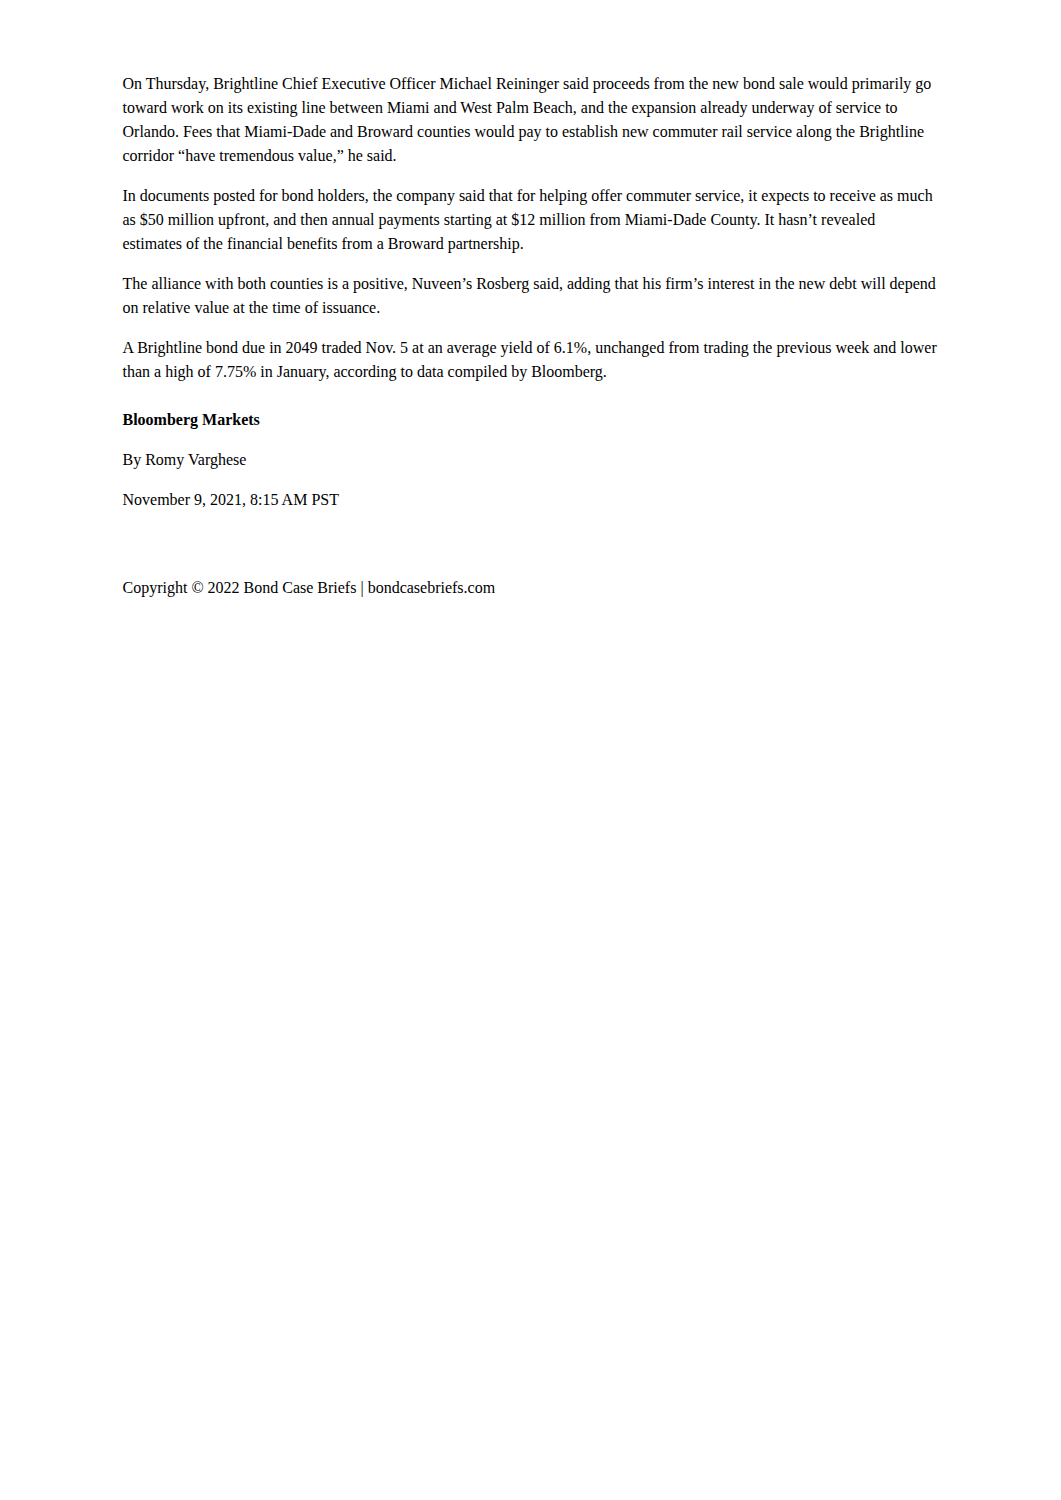On Thursday, Brightline Chief Executive Officer Michael Reininger said proceeds from the new bond sale would primarily go toward work on its existing line between Miami and West Palm Beach, and the expansion already underway of service to Orlando. Fees that Miami-Dade and Broward counties would pay to establish new commuter rail service along the Brightline corridor “have tremendous value,” he said.
In documents posted for bond holders, the company said that for helping offer commuter service, it expects to receive as much as $50 million upfront, and then annual payments starting at $12 million from Miami-Dade County. It hasn’t revealed estimates of the financial benefits from a Broward partnership.
The alliance with both counties is a positive, Nuveen’s Rosberg said, adding that his firm’s interest in the new debt will depend on relative value at the time of issuance.
A Brightline bond due in 2049 traded Nov. 5 at an average yield of 6.1%, unchanged from trading the previous week and lower than a high of 7.75% in January, according to data compiled by Bloomberg.
Bloomberg Markets
By Romy Varghese
November 9, 2021, 8:15 AM PST
Copyright © 2022 Bond Case Briefs | bondcasebriefs.com